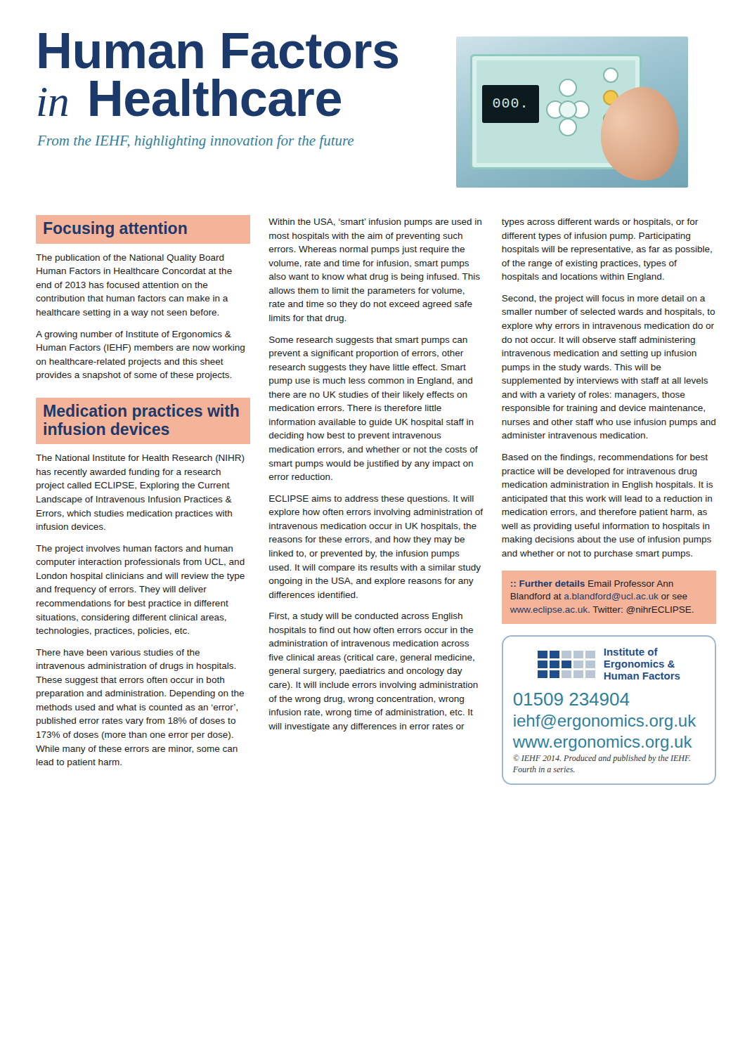Human Factors in Healthcare
From the IEHF, highlighting innovation for the future
000.
Focusing attention
The publication of the National Quality Board Human Factors in Healthcare Concordat at the end of 2013 has focused attention on the contribution that human factors can make in a healthcare setting in a way not seen before.
A growing number of Institute of Ergonomics & Human Factors (IEHF) members are now working on healthcare-related projects and this sheet provides a snapshot of some of these projects.
Medication practices with infusion devices
The National Institute for Health Research (NIHR) has recently awarded funding for a research project called ECLIPSE, Exploring the Current Landscape of Intravenous Infusion Practices & Errors, which studies medication practices with infusion devices.
The project involves human factors and human computer interaction professionals from UCL, and London hospital clinicians and will review the type and frequency of errors. They will deliver recommendations for best practice in different situations, considering different clinical areas, technologies, practices, policies, etc.
There have been various studies of the intravenous administration of drugs in hospitals. These suggest that errors often occur in both preparation and administration. Depending on the methods used and what is counted as an ‘error’, published error rates vary from 18% of doses to 173% of doses (more than one error per dose). While many of these errors are minor, some can lead to patient harm.
Within the USA, ‘smart’ infusion pumps are used in most hospitals with the aim of preventing such errors. Whereas normal pumps just require the volume, rate and time for infusion, smart pumps also want to know what drug is being infused. This allows them to limit the parameters for volume, rate and time so they do not exceed agreed safe limits for that drug.
Some research suggests that smart pumps can prevent a significant proportion of errors, other research suggests they have little effect. Smart pump use is much less common in England, and there are no UK studies of their likely effects on medication errors. There is therefore little information available to guide UK hospital staff in deciding how best to prevent intravenous medication errors, and whether or not the costs of smart pumps would be justified by any impact on error reduction.
ECLIPSE aims to address these questions. It will explore how often errors involving administration of intravenous medication occur in UK hospitals, the reasons for these errors, and how they may be linked to, or prevented by, the infusion pumps used. It will compare its results with a similar study ongoing in the USA, and explore reasons for any differences identified.
First, a study will be conducted across English hospitals to find out how often errors occur in the administration of intravenous medication across five clinical areas (critical care, general medicine, general surgery, paediatrics and oncology day care). It will include errors involving administration of the wrong drug, wrong concentration, wrong infusion rate, wrong time of administration, etc. It will investigate any differences in error rates or
types across different wards or hospitals, or for different types of infusion pump. Participating hospitals will be representative, as far as possible, of the range of existing practices, types of hospitals and locations within England.
Second, the project will focus in more detail on a smaller number of selected wards and hospitals, to explore why errors in intravenous medication do or do not occur. It will observe staff administering intravenous medication and setting up infusion pumps in the study wards. This will be supplemented by interviews with staff at all levels and with a variety of roles: managers, those responsible for training and device maintenance, nurses and other staff who use infusion pumps and administer intravenous medication.
Based on the findings, recommendations for best practice will be developed for intravenous drug medication administration in English hospitals. It is anticipated that this work will lead to a reduction in medication errors, and therefore patient harm, as well as providing useful information to hospitals in making decisions about the use of infusion pumps and whether or not to purchase smart pumps.
:: Further details Email Professor Ann Blandford at a.blandford@ucl.ac.uk or see www.eclipse.ac.uk. Twitter: @nihrECLIPSE.
Institute of
Ergonomics &
Human Factors
01509 234904
iehf@ergonomics.org.uk
www.ergonomics.org.uk
© IEHF 2014. Produced and published by the IEHF. Fourth in a series.